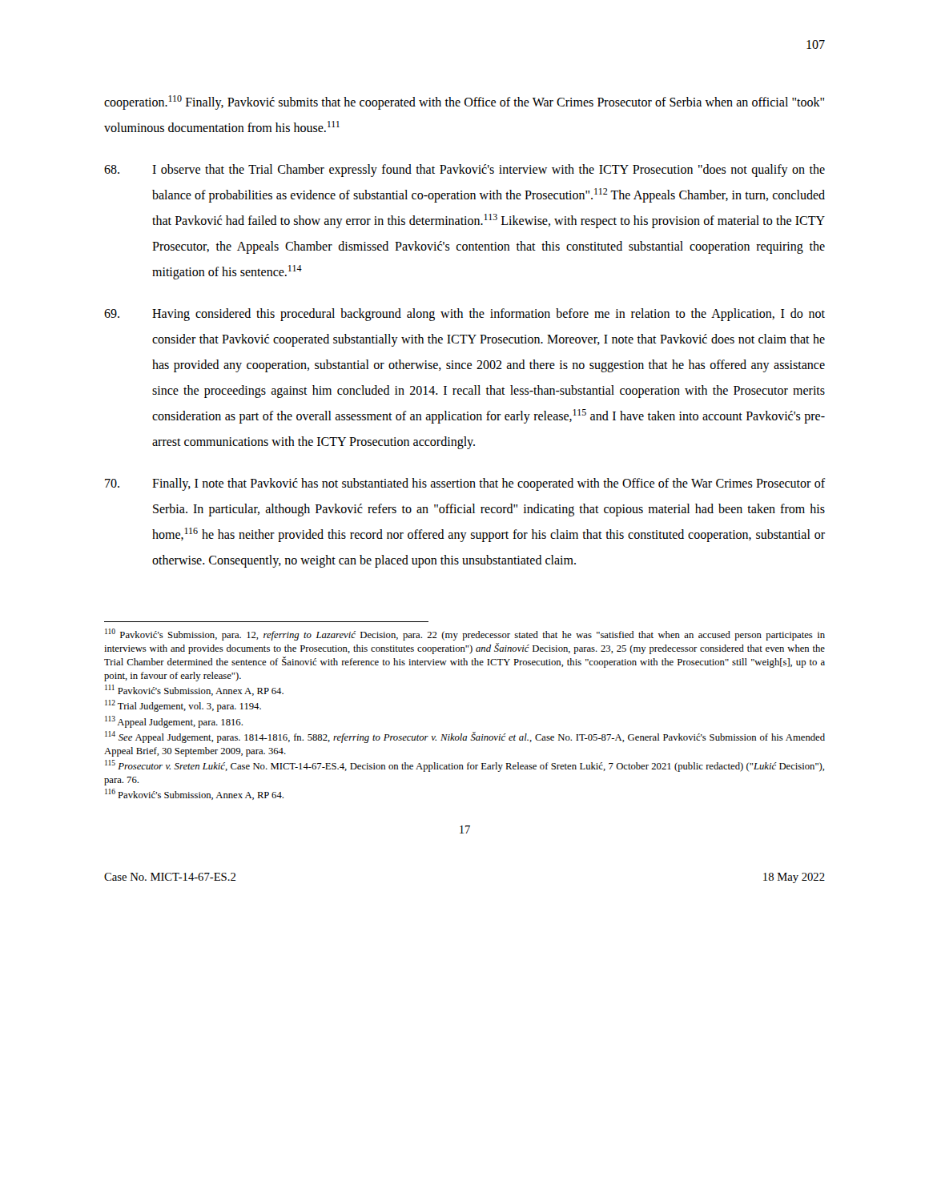107
cooperation.110 Finally, Pavković submits that he cooperated with the Office of the War Crimes Prosecutor of Serbia when an official "took" voluminous documentation from his house.111
68.
I observe that the Trial Chamber expressly found that Pavković's interview with the ICTY Prosecution "does not qualify on the balance of probabilities as evidence of substantial co-operation with the Prosecution".112 The Appeals Chamber, in turn, concluded that Pavković had failed to show any error in this determination.113 Likewise, with respect to his provision of material to the ICTY Prosecutor, the Appeals Chamber dismissed Pavković's contention that this constituted substantial cooperation requiring the mitigation of his sentence.114
69.
Having considered this procedural background along with the information before me in relation to the Application, I do not consider that Pavković cooperated substantially with the ICTY Prosecution. Moreover, I note that Pavković does not claim that he has provided any cooperation, substantial or otherwise, since 2002 and there is no suggestion that he has offered any assistance since the proceedings against him concluded in 2014. I recall that less-than-substantial cooperation with the Prosecutor merits consideration as part of the overall assessment of an application for early release,115 and I have taken into account Pavković's pre-arrest communications with the ICTY Prosecution accordingly.
70.
Finally, I note that Pavković has not substantiated his assertion that he cooperated with the Office of the War Crimes Prosecutor of Serbia. In particular, although Pavković refers to an "official record" indicating that copious material had been taken from his home,116 he has neither provided this record nor offered any support for his claim that this constituted cooperation, substantial or otherwise. Consequently, no weight can be placed upon this unsubstantiated claim.
110 Pavković's Submission, para. 12, referring to Lazarević Decision, para. 22 (my predecessor stated that he was "satisfied that when an accused person participates in interviews with and provides documents to the Prosecution, this constitutes cooperation") and Šainović Decision, paras. 23, 25 (my predecessor considered that even when the Trial Chamber determined the sentence of Šainović with reference to his interview with the ICTY Prosecution, this "cooperation with the Prosecution" still "weigh[s], up to a point, in favour of early release").
111 Pavković's Submission, Annex A, RP 64.
112 Trial Judgement, vol. 3, para. 1194.
113 Appeal Judgement, para. 1816.
114 See Appeal Judgement, paras. 1814-1816, fn. 5882, referring to Prosecutor v. Nikola Šainović et al., Case No. IT-05-87-A, General Pavković's Submission of his Amended Appeal Brief, 30 September 2009, para. 364.
115 Prosecutor v. Sreten Lukić, Case No. MICT-14-67-ES.4, Decision on the Application for Early Release of Sreten Lukić, 7 October 2021 (public redacted) ("Lukić Decision"), para. 76.
116 Pavković's Submission, Annex A, RP 64.
17
Case No. MICT-14-67-ES.2
18 May 2022